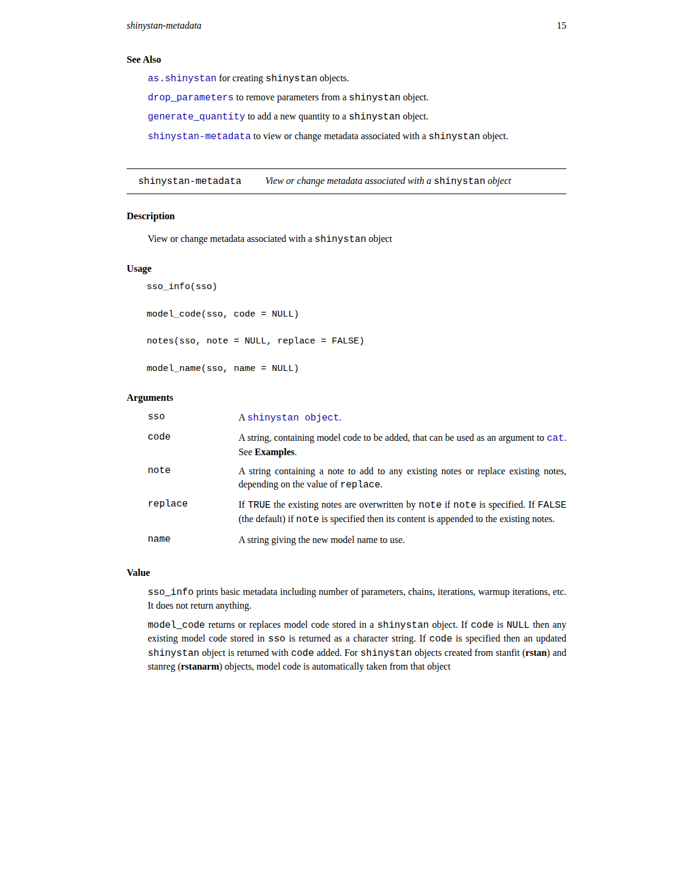shinystan-metadata 15
See Also
as.shinystan for creating shinystan objects.
drop_parameters to remove parameters from a shinystan object.
generate_quantity to add a new quantity to a shinystan object.
shinystan-metadata to view or change metadata associated with a shinystan object.
shinystan-metadata View or change metadata associated with a shinystan object
Description
View or change metadata associated with a shinystan object
Usage
sso_info(sso)

model_code(sso, code = NULL)

notes(sso, note = NULL, replace = FALSE)

model_name(sso, name = NULL)
Arguments
| sso | A shinystan object . |
| code | A string, containing model code to be added, that can be used as an argument to cat . See Examples . |
| note | A string containing a note to add to any existing notes or replace existing notes, depending on the value of replace . |
| replace | If TRUE the existing notes are overwritten by note if note is specified. If FALSE (the default) if note is specified then its content is appended to the existing notes. |
| name | A string giving the new model name to use. |
Value
sso_info prints basic metadata including number of parameters, chains, iterations, warmup iterations, etc. It does not return anything.
model_code returns or replaces model code stored in a shinystan object. If code is NULL then any existing model code stored in sso is returned as a character string. If code is specified then an updated shinystan object is returned with code added. For shinystan objects created from stanfit (rstan) and stanreg (rstanarm) objects, model code is automatically taken from that object